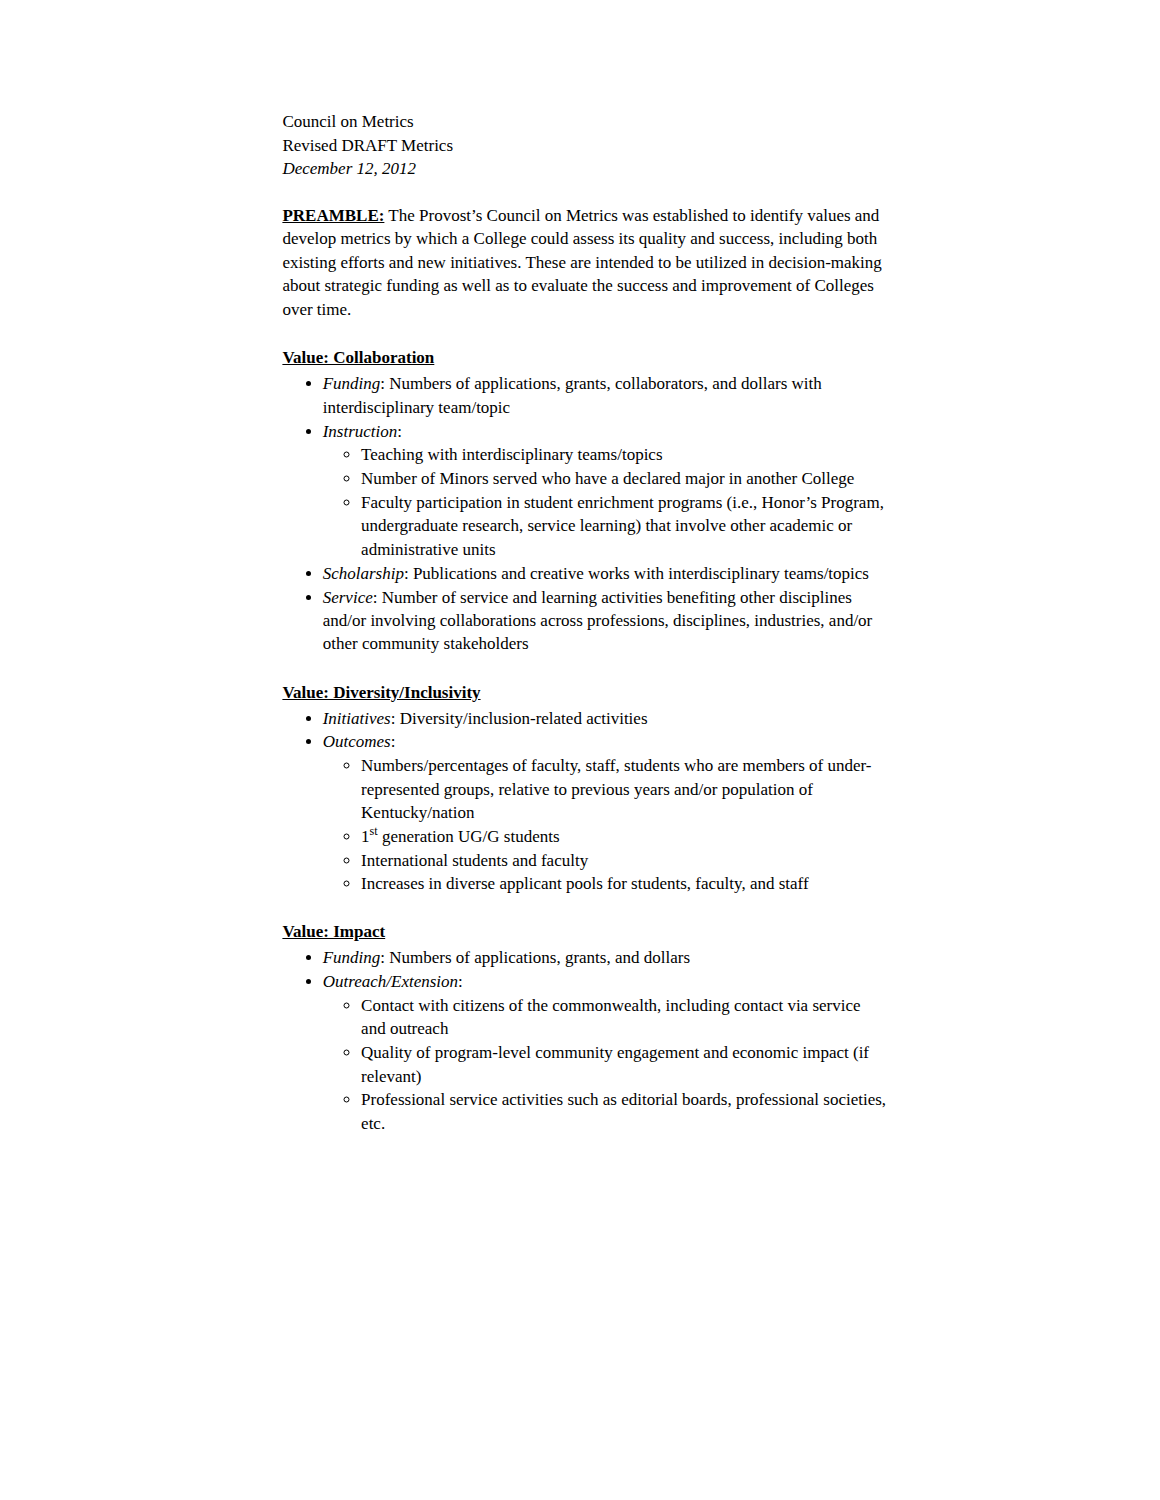Council on Metrics
Revised DRAFT Metrics
December 12, 2012
PREAMBLE: The Provost’s Council on Metrics was established to identify values and develop metrics by which a College could assess its quality and success, including both existing efforts and new initiatives. These are intended to be utilized in decision-making about strategic funding as well as to evaluate the success and improvement of Colleges over time.
Value: Collaboration
Funding: Numbers of applications, grants, collaborators, and dollars with interdisciplinary team/topic
Instruction:
Teaching with interdisciplinary teams/topics
Number of Minors served who have a declared major in another College
Faculty participation in student enrichment programs (i.e., Honor’s Program, undergraduate research, service learning) that involve other academic or administrative units
Scholarship: Publications and creative works with interdisciplinary teams/topics
Service: Number of service and learning activities benefiting other disciplines and/or involving collaborations across professions, disciplines, industries, and/or other community stakeholders
Value: Diversity/Inclusivity
Initiatives: Diversity/inclusion-related activities
Outcomes:
Numbers/percentages of faculty, staff, students who are members of under-represented groups, relative to previous years and/or population of Kentucky/nation
1st generation UG/G students
International students and faculty
Increases in diverse applicant pools for students, faculty, and staff
Value: Impact
Funding: Numbers of applications, grants, and dollars
Outreach/Extension:
Contact with citizens of the commonwealth, including contact via service and outreach
Quality of program-level community engagement and economic impact (if relevant)
Professional service activities such as editorial boards, professional societies, etc.